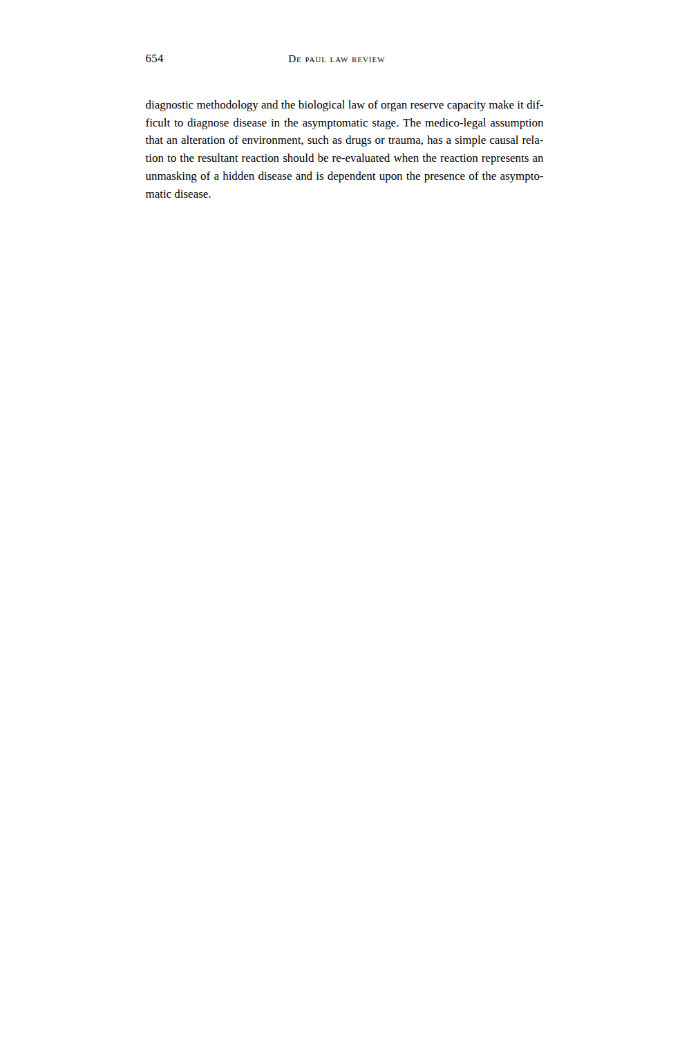654 DE PAUL LAW REVIEW
diagnostic methodology and the biological law of organ reserve capacity make it difficult to diagnose disease in the asymptomatic stage. The medico-legal assumption that an alteration of environment, such as drugs or trauma, has a simple causal relation to the resultant reaction should be re-evaluated when the reaction represents an unmasking of a hidden disease and is dependent upon the presence of the asymptomatic disease.